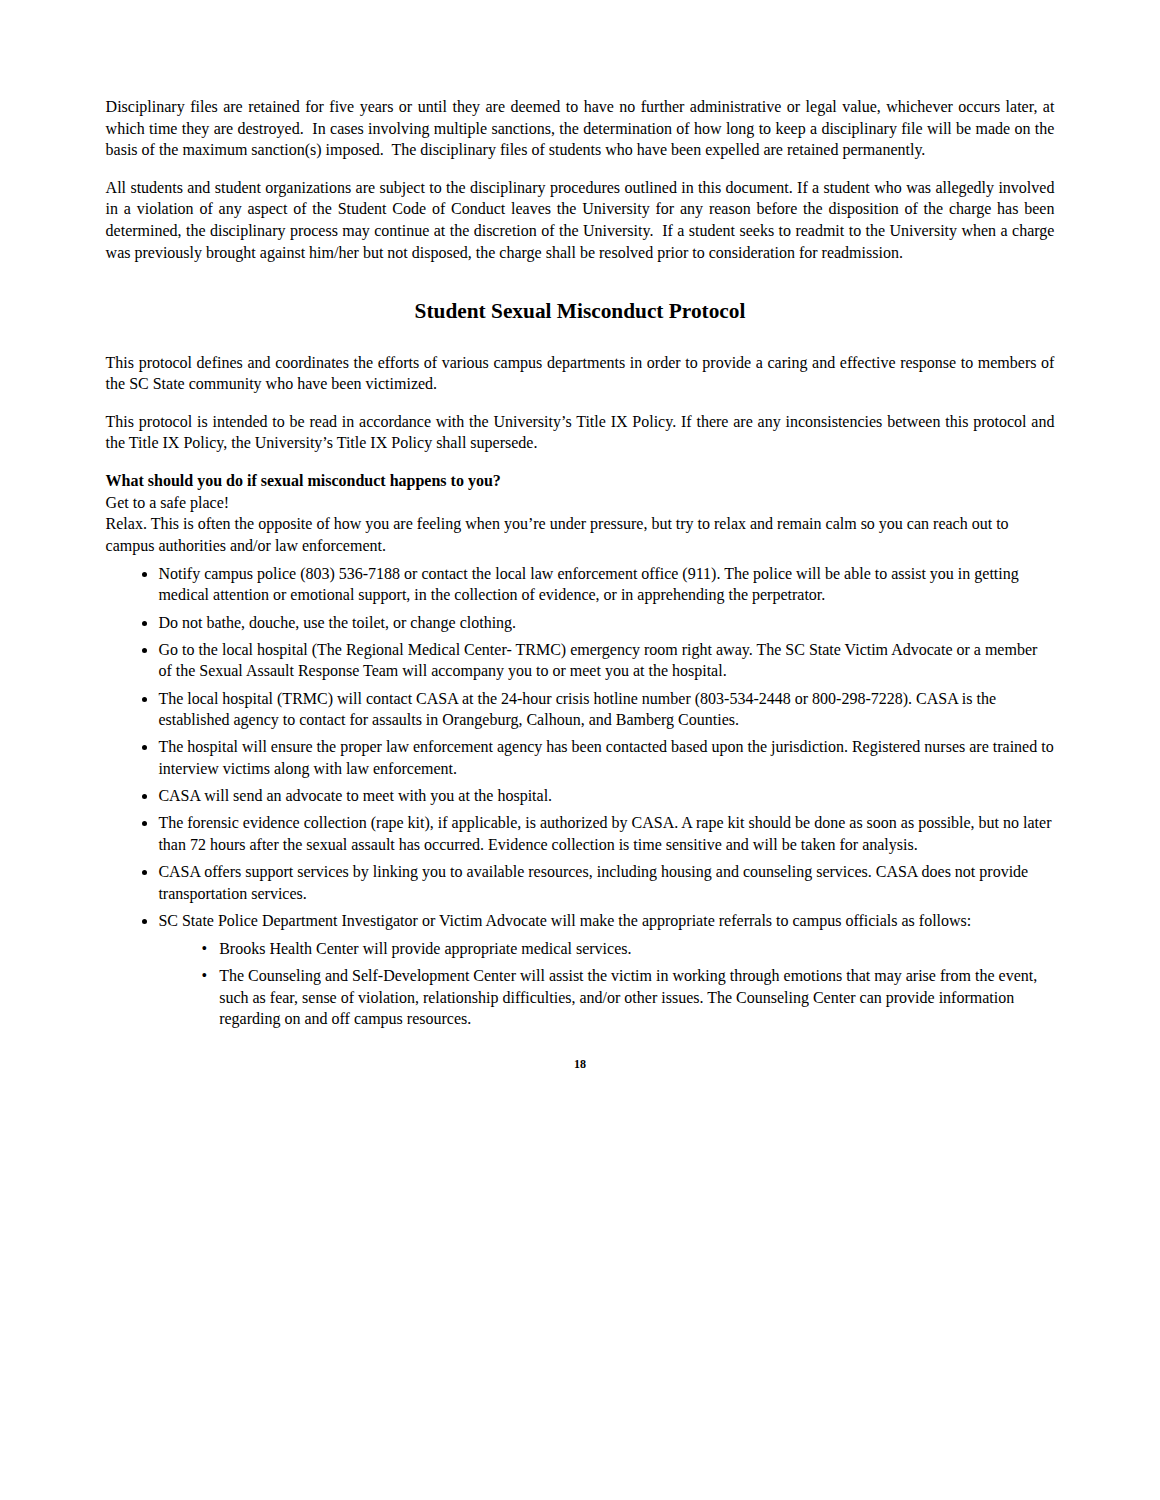Disciplinary files are retained for five years or until they are deemed to have no further administrative or legal value, whichever occurs later, at which time they are destroyed. In cases involving multiple sanctions, the determination of how long to keep a disciplinary file will be made on the basis of the maximum sanction(s) imposed. The disciplinary files of students who have been expelled are retained permanently.
All students and student organizations are subject to the disciplinary procedures outlined in this document. If a student who was allegedly involved in a violation of any aspect of the Student Code of Conduct leaves the University for any reason before the disposition of the charge has been determined, the disciplinary process may continue at the discretion of the University. If a student seeks to readmit to the University when a charge was previously brought against him/her but not disposed, the charge shall be resolved prior to consideration for readmission.
Student Sexual Misconduct Protocol
This protocol defines and coordinates the efforts of various campus departments in order to provide a caring and effective response to members of the SC State community who have been victimized.
This protocol is intended to be read in accordance with the University’s Title IX Policy. If there are any inconsistencies between this protocol and the Title IX Policy, the University’s Title IX Policy shall supersede.
What should you do if sexual misconduct happens to you?
Get to a safe place!
Relax. This is often the opposite of how you are feeling when you’re under pressure, but try to relax and remain calm so you can reach out to campus authorities and/or law enforcement.
Notify campus police (803) 536-7188 or contact the local law enforcement office (911). The police will be able to assist you in getting medical attention or emotional support, in the collection of evidence, or in apprehending the perpetrator.
Do not bathe, douche, use the toilet, or change clothing.
Go to the local hospital (The Regional Medical Center- TRMC) emergency room right away. The SC State Victim Advocate or a member of the Sexual Assault Response Team will accompany you to or meet you at the hospital.
The local hospital (TRMC) will contact CASA at the 24-hour crisis hotline number (803-534-2448 or 800-298-7228). CASA is the established agency to contact for assaults in Orangeburg, Calhoun, and Bamberg Counties.
The hospital will ensure the proper law enforcement agency has been contacted based upon the jurisdiction. Registered nurses are trained to interview victims along with law enforcement.
CASA will send an advocate to meet with you at the hospital.
The forensic evidence collection (rape kit), if applicable, is authorized by CASA. A rape kit should be done as soon as possible, but no later than 72 hours after the sexual assault has occurred. Evidence collection is time sensitive and will be taken for analysis.
CASA offers support services by linking you to available resources, including housing and counseling services. CASA does not provide transportation services.
SC State Police Department Investigator or Victim Advocate will make the appropriate referrals to campus officials as follows:
Brooks Health Center will provide appropriate medical services.
The Counseling and Self-Development Center will assist the victim in working through emotions that may arise from the event, such as fear, sense of violation, relationship difficulties, and/or other issues. The Counseling Center can provide information regarding on and off campus resources.
18